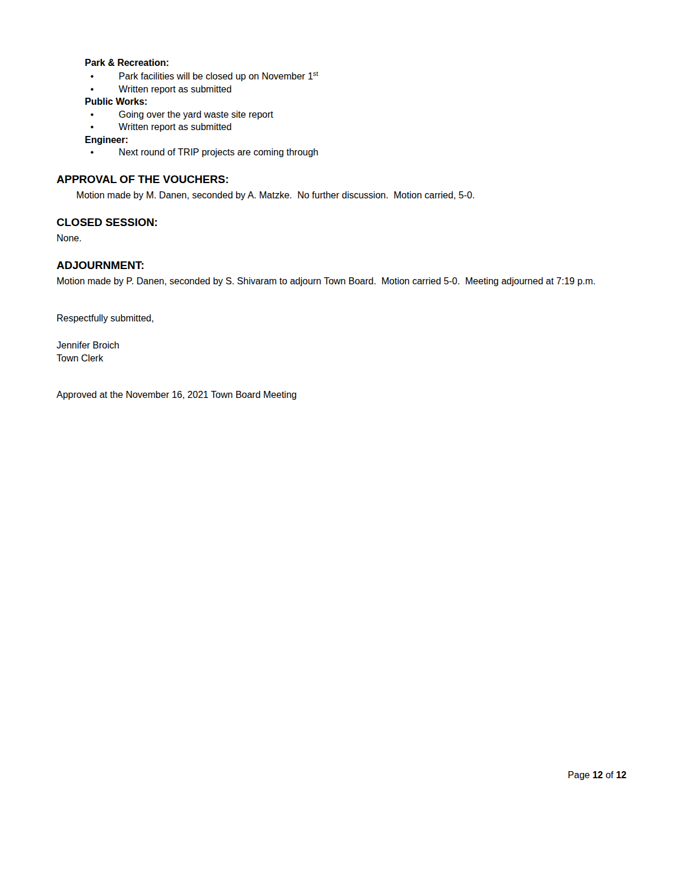Park & Recreation:
Park facilities will be closed up on November 1st
Written report as submitted
Public Works:
Going over the yard waste site report
Written report as submitted
Engineer:
Next round of TRIP projects are coming through
APPROVAL OF THE VOUCHERS:
Motion made by M. Danen, seconded by A. Matzke. No further discussion. Motion carried, 5-0.
CLOSED SESSION:
None.
ADJOURNMENT:
Motion made by P. Danen, seconded by S. Shivaram to adjourn Town Board. Motion carried 5-0. Meeting adjourned at 7:19 p.m.
Respectfully submitted,
Jennifer Broich
Town Clerk
Approved at the November 16, 2021 Town Board Meeting
Page 12 of 12